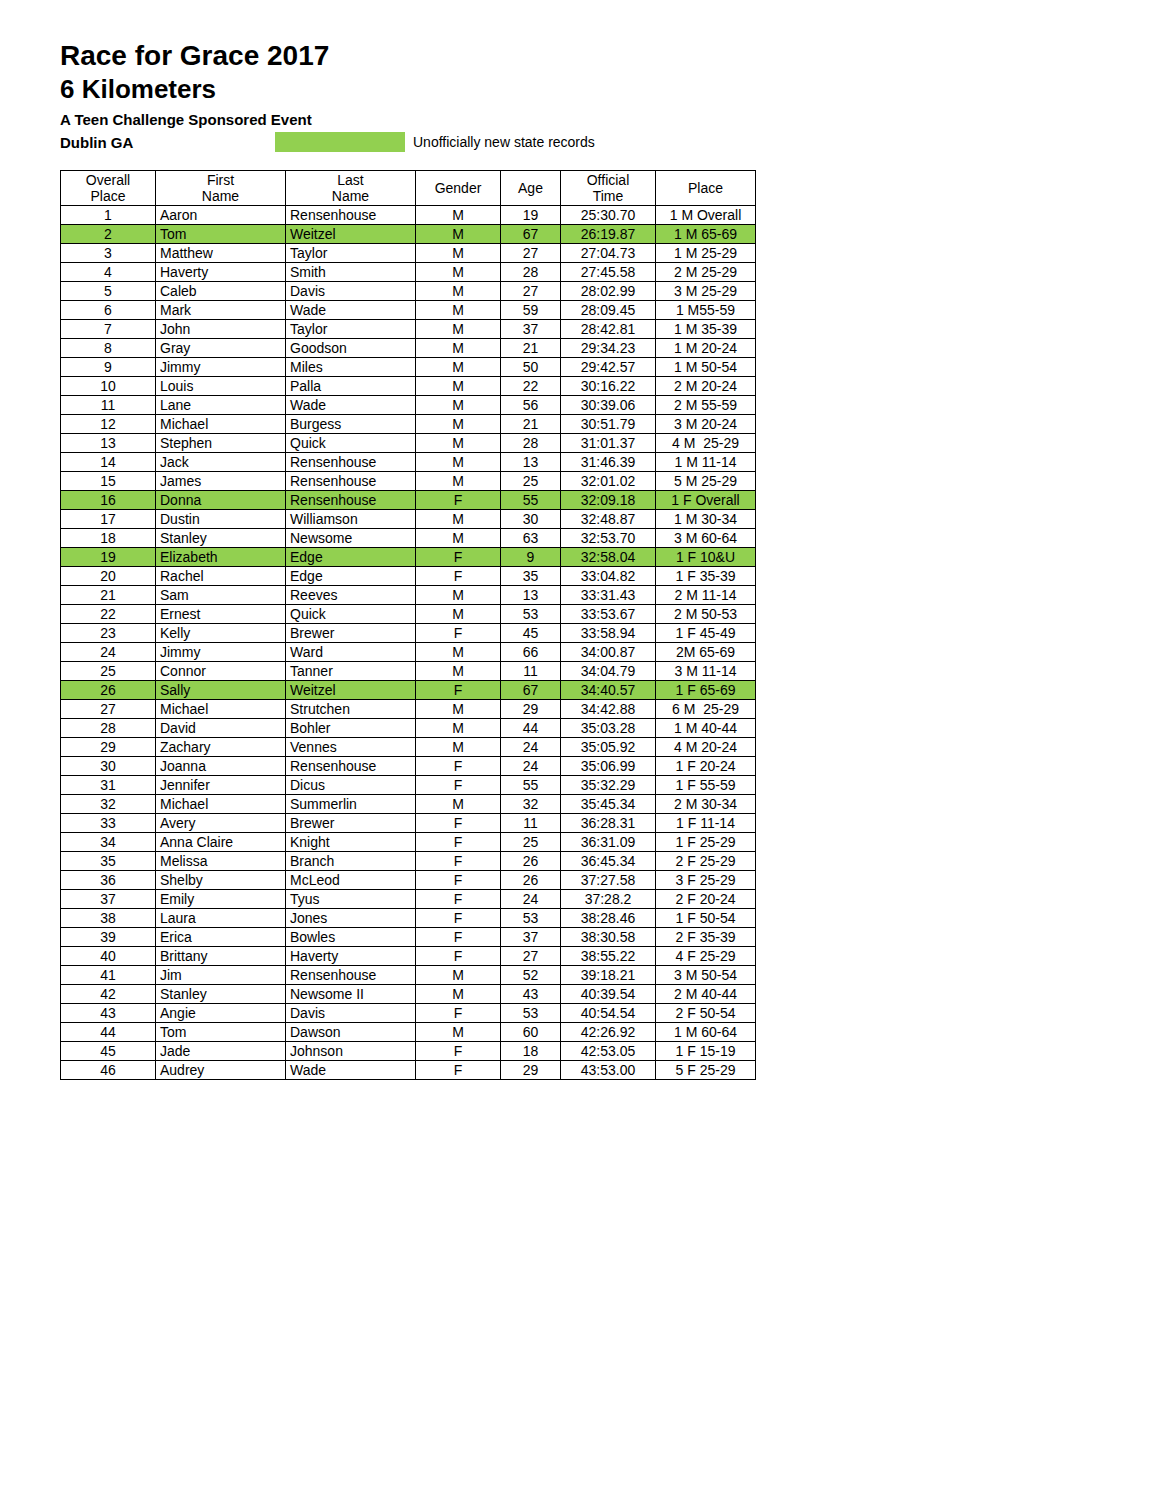Race for Grace 2017
6 Kilometers
A Teen Challenge Sponsored Event
Dublin GA Unofficially new state records
| Overall Place | First Name | Last Name | Gender | Age | Official Time | Place |
| --- | --- | --- | --- | --- | --- | --- |
| 1 | Aaron | Rensenhouse | M | 19 | 25:30.70 | 1 M Overall |
| 2 | Tom | Weitzel | M | 67 | 26:19.87 | 1 M 65-69 |
| 3 | Matthew | Taylor | M | 27 | 27:04.73 | 1 M 25-29 |
| 4 | Haverty | Smith | M | 28 | 27:45.58 | 2 M 25-29 |
| 5 | Caleb | Davis | M | 27 | 28:02.99 | 3 M 25-29 |
| 6 | Mark | Wade | M | 59 | 28:09.45 | 1 M55-59 |
| 7 | John | Taylor | M | 37 | 28:42.81 | 1 M 35-39 |
| 8 | Gray | Goodson | M | 21 | 29:34.23 | 1 M 20-24 |
| 9 | Jimmy | Miles | M | 50 | 29:42.57 | 1 M 50-54 |
| 10 | Louis | Palla | M | 22 | 30:16.22 | 2 M 20-24 |
| 11 | Lane | Wade | M | 56 | 30:39.06 | 2 M 55-59 |
| 12 | Michael | Burgess | M | 21 | 30:51.79 | 3 M 20-24 |
| 13 | Stephen | Quick | M | 28 | 31:01.37 | 4 M 25-29 |
| 14 | Jack | Rensenhouse | M | 13 | 31:46.39 | 1 M 11-14 |
| 15 | James | Rensenhouse | M | 25 | 32:01.02 | 5 M 25-29 |
| 16 | Donna | Rensenhouse | F | 55 | 32:09.18 | 1 F Overall |
| 17 | Dustin | Williamson | M | 30 | 32:48.87 | 1 M 30-34 |
| 18 | Stanley | Newsome | M | 63 | 32:53.70 | 3 M 60-64 |
| 19 | Elizabeth | Edge | F | 9 | 32:58.04 | 1 F 10&U |
| 20 | Rachel | Edge | F | 35 | 33:04.82 | 1 F 35-39 |
| 21 | Sam | Reeves | M | 13 | 33:31.43 | 2 M 11-14 |
| 22 | Ernest | Quick | M | 53 | 33:53.67 | 2 M 50-53 |
| 23 | Kelly | Brewer | F | 45 | 33:58.94 | 1 F 45-49 |
| 24 | Jimmy | Ward | M | 66 | 34:00.87 | 2M 65-69 |
| 25 | Connor | Tanner | M | 11 | 34:04.79 | 3 M 11-14 |
| 26 | Sally | Weitzel | F | 67 | 34:40.57 | 1 F 65-69 |
| 27 | Michael | Strutchen | M | 29 | 34:42.88 | 6 M 25-29 |
| 28 | David | Bohler | M | 44 | 35:03.28 | 1 M 40-44 |
| 29 | Zachary | Vennes | M | 24 | 35:05.92 | 4 M 20-24 |
| 30 | Joanna | Rensenhouse | F | 24 | 35:06.99 | 1 F 20-24 |
| 31 | Jennifer | Dicus | F | 55 | 35:32.29 | 1 F 55-59 |
| 32 | Michael | Summerlin | M | 32 | 35:45.34 | 2 M 30-34 |
| 33 | Avery | Brewer | F | 11 | 36:28.31 | 1 F 11-14 |
| 34 | Anna Claire | Knight | F | 25 | 36:31.09 | 1 F 25-29 |
| 35 | Melissa | Branch | F | 26 | 36:45.34 | 2 F 25-29 |
| 36 | Shelby | McLeod | F | 26 | 37:27.58 | 3 F 25-29 |
| 37 | Emily | Tyus | F | 24 | 37:28.2 | 2 F 20-24 |
| 38 | Laura | Jones | F | 53 | 38:28.46 | 1 F 50-54 |
| 39 | Erica | Bowles | F | 37 | 38:30.58 | 2 F 35-39 |
| 40 | Brittany | Haverty | F | 27 | 38:55.22 | 4 F 25-29 |
| 41 | Jim | Rensenhouse | M | 52 | 39:18.21 | 3 M 50-54 |
| 42 | Stanley | Newsome II | M | 43 | 40:39.54 | 2 M 40-44 |
| 43 | Angie | Davis | F | 53 | 40:54.54 | 2 F 50-54 |
| 44 | Tom | Dawson | M | 60 | 42:26.92 | 1 M 60-64 |
| 45 | Jade | Johnson | F | 18 | 42:53.05 | 1 F 15-19 |
| 46 | Audrey | Wade | F | 29 | 43:53.00 | 5 F 25-29 |